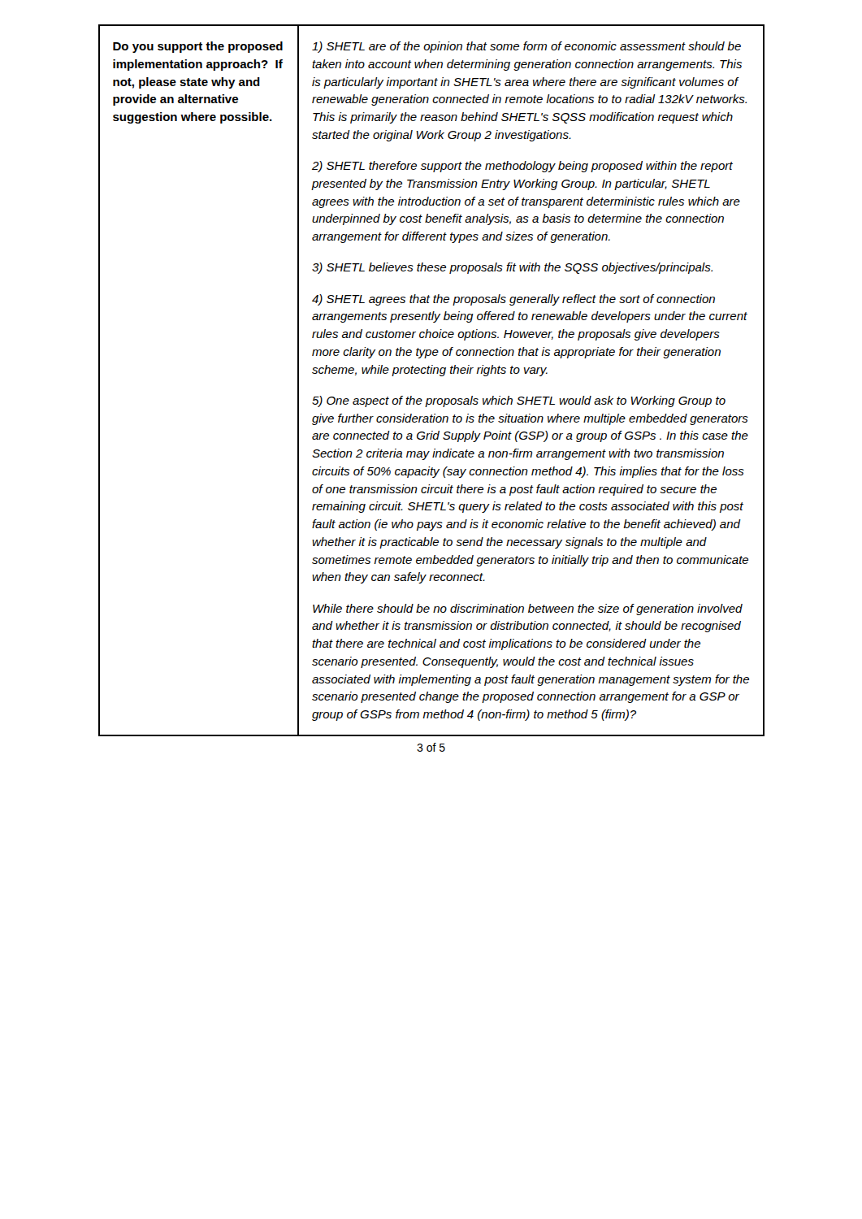| Do you support the proposed implementation approach? If not, please state why and provide an alternative suggestion where possible. | 1) SHETL are of the opinion that some form of economic assessment should be taken into account when determining generation connection arrangements. This is particularly important in SHETL's area where there are significant volumes of renewable generation connected in remote locations to to radial 132kV networks. This is primarily the reason behind SHETL's SQSS modification request which started the original Work Group 2 investigations. 2) SHETL therefore support the methodology being proposed within the report presented by the Transmission Entry Working Group. In particular, SHETL agrees with the introduction of a set of transparent deterministic rules which are underpinned by cost benefit analysis, as a basis to determine the connection arrangement for different types and sizes of generation. 3) SHETL believes these proposals fit with the SQSS objectives/principals. 4) SHETL agrees that the proposals generally reflect the sort of connection arrangements presently being offered to renewable developers under the current rules and customer choice options. However, the proposals give developers more clarity on the type of connection that is appropriate for their generation scheme, while protecting their rights to vary. 5) One aspect of the proposals which SHETL would ask to Working Group to give further consideration to is the situation where multiple embedded generators are connected to a Grid Supply Point (GSP) or a group of GSPs . In this case the Section 2 criteria may indicate a non-firm arrangement with two transmission circuits of 50% capacity (say connection method 4). This implies that for the loss of one transmission circuit there is a post fault action required to secure the remaining circuit. SHETL's query is related to the costs associated with this post fault action (ie who pays and is it economic relative to the benefit achieved) and whether it is practicable to send the necessary signals to the multiple and sometimes remote embedded generators to initially trip and then to communicate when they can safely reconnect. While there should be no discrimination between the size of generation involved and whether it is transmission or distribution connected, it should be recognised that there are technical and cost implications to be considered under the scenario presented. Consequently, would the cost and technical issues associated with implementing a post fault generation management system for the scenario presented change the proposed connection arrangement for a GSP or group of GSPs from method 4 (non-firm) to method 5 (firm)? |
3 of 5